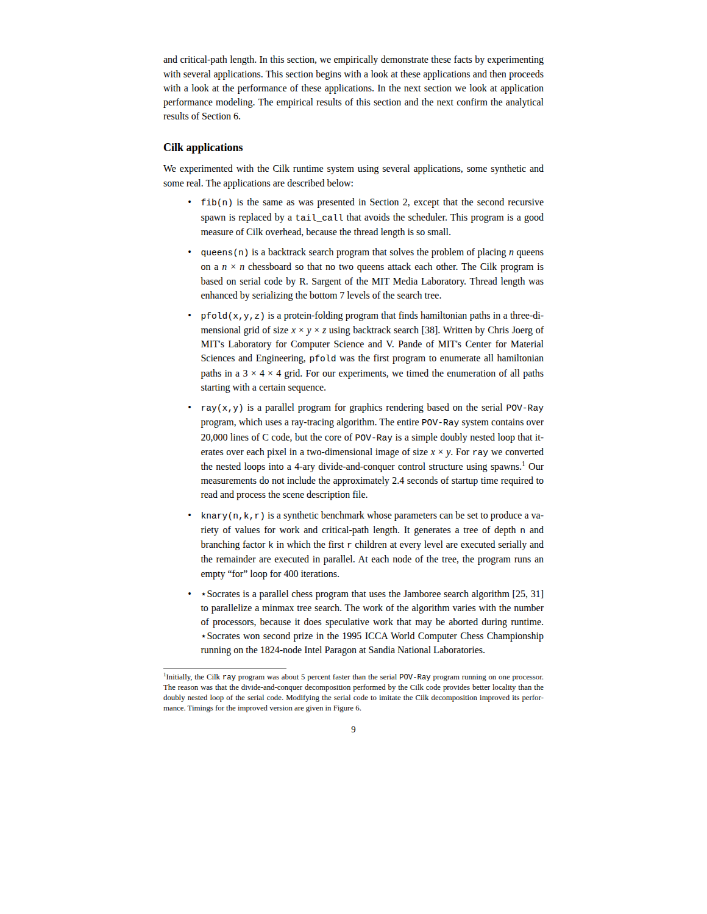and critical-path length. In this section, we empirically demonstrate these facts by experimenting with several applications. This section begins with a look at these applications and then proceeds with a look at the performance of these applications. In the next section we look at application performance modeling. The empirical results of this section and the next confirm the analytical results of Section 6.
Cilk applications
We experimented with the Cilk runtime system using several applications, some synthetic and some real. The applications are described below:
fib(n) is the same as was presented in Section 2, except that the second recursive spawn is replaced by a tail_call that avoids the scheduler. This program is a good measure of Cilk overhead, because the thread length is so small.
queens(n) is a backtrack search program that solves the problem of placing n queens on a n × n chessboard so that no two queens attack each other. The Cilk program is based on serial code by R. Sargent of the MIT Media Laboratory. Thread length was enhanced by serializing the bottom 7 levels of the search tree.
pfold(x,y,z) is a protein-folding program that finds hamiltonian paths in a three-dimensional grid of size x × y × z using backtrack search [38]. Written by Chris Joerg of MIT's Laboratory for Computer Science and V. Pande of MIT's Center for Material Sciences and Engineering, pfold was the first program to enumerate all hamiltonian paths in a 3 × 4 × 4 grid. For our experiments, we timed the enumeration of all paths starting with a certain sequence.
ray(x,y) is a parallel program for graphics rendering based on the serial POV-Ray program, which uses a ray-tracing algorithm. The entire POV-Ray system contains over 20,000 lines of C code, but the core of POV-Ray is a simple doubly nested loop that iterates over each pixel in a two-dimensional image of size x × y. For ray we converted the nested loops into a 4-ary divide-and-conquer control structure using spawns.1 Our measurements do not include the approximately 2.4 seconds of startup time required to read and process the scene description file.
knary(n,k,r) is a synthetic benchmark whose parameters can be set to produce a variety of values for work and critical-path length. It generates a tree of depth n and branching factor k in which the first r children at every level are executed serially and the remainder are executed in parallel. At each node of the tree, the program runs an empty “for” loop for 400 iterations.
⋆Socrates is a parallel chess program that uses the Jamboree search algorithm [25, 31] to parallelize a minmax tree search. The work of the algorithm varies with the number of processors, because it does speculative work that may be aborted during runtime. ⋆Socrates won second prize in the 1995 ICCA World Computer Chess Championship running on the 1824-node Intel Paragon at Sandia National Laboratories.
1Initially, the Cilk ray program was about 5 percent faster than the serial POV-Ray program running on one processor. The reason was that the divide-and-conquer decomposition performed by the Cilk code provides better locality than the doubly nested loop of the serial code. Modifying the serial code to imitate the Cilk decomposition improved its performance. Timings for the improved version are given in Figure 6.
9